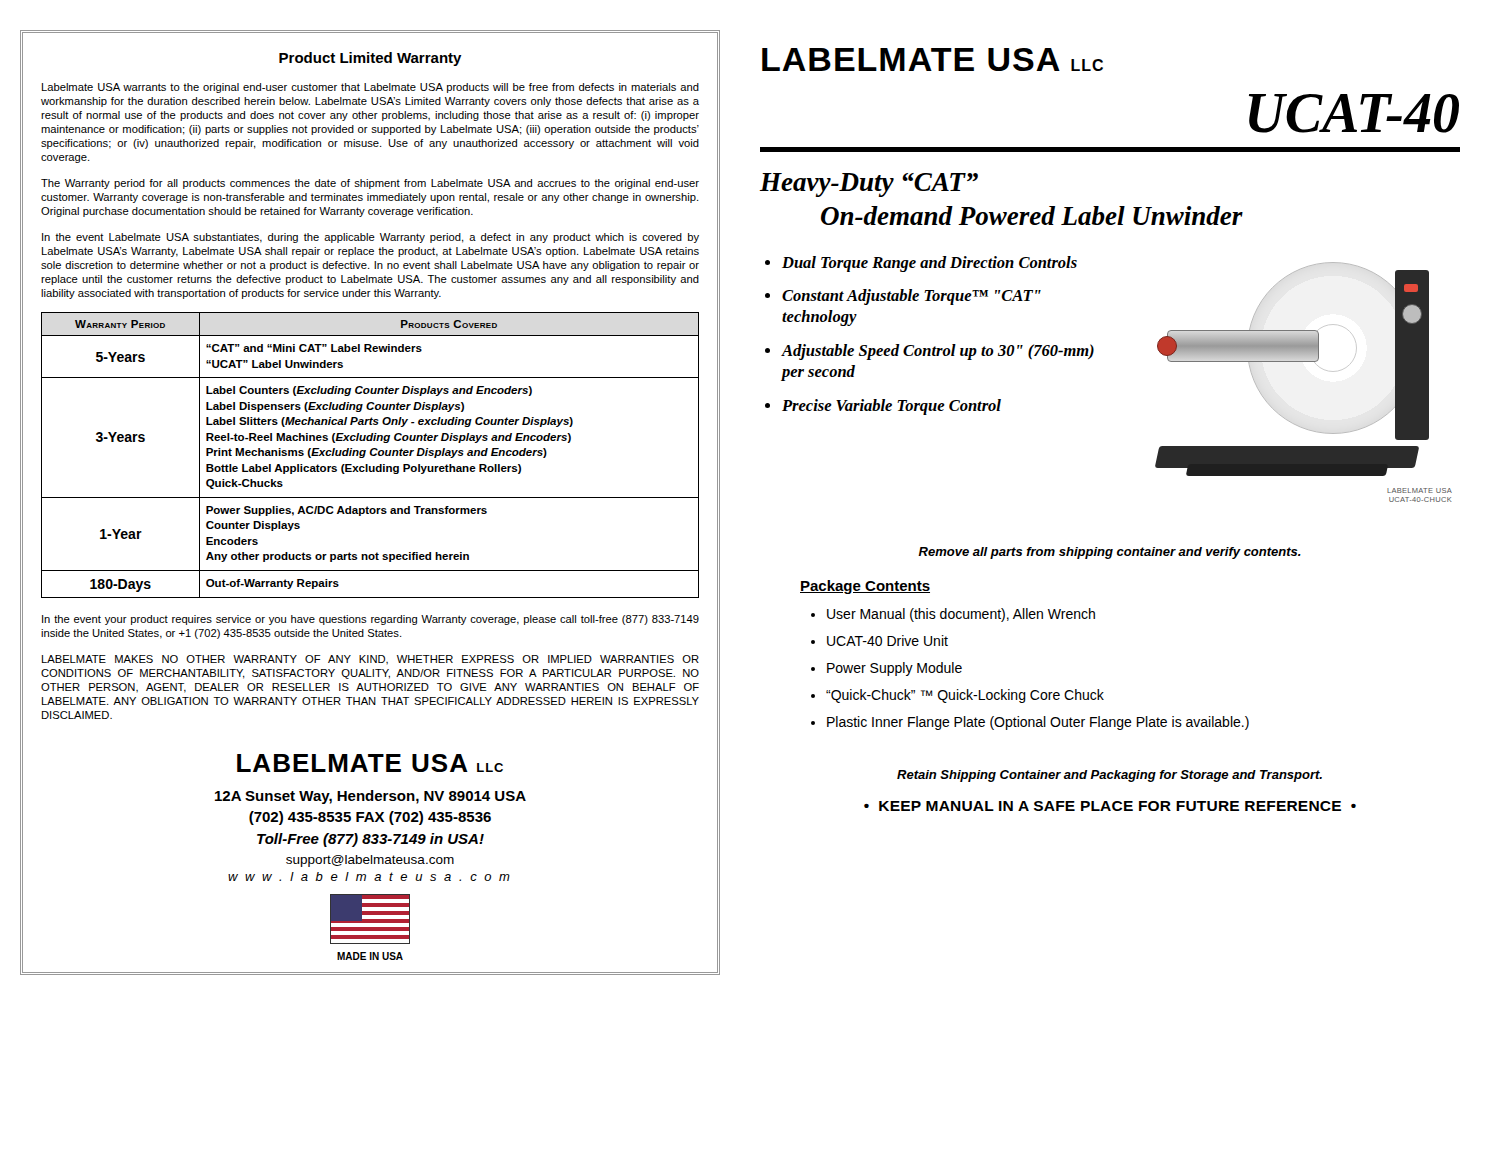Product Limited Warranty
Labelmate USA warrants to the original end-user customer that Labelmate USA products will be free from defects in materials and workmanship for the duration described herein below. Labelmate USA’s Limited Warranty covers only those defects that arise as a result of normal use of the products and does not cover any other problems, including those that arise as a result of: (i) improper maintenance or modification; (ii) parts or supplies not provided or supported by Labelmate USA; (iii) operation outside the products’ specifications; or (iv) unauthorized repair, modification or misuse. Use of any unauthorized accessory or attachment will void coverage.
The Warranty period for all products commences the date of shipment from Labelmate USA and accrues to the original end-user customer. Warranty coverage is non-transferable and terminates immediately upon rental, resale or any other change in ownership. Original purchase documentation should be retained for Warranty coverage verification.
In the event Labelmate USA substantiates, during the applicable Warranty period, a defect in any product which is covered by Labelmate USA’s Warranty, Labelmate USA shall repair or replace the product, at Labelmate USA’s option. Labelmate USA retains sole discretion to determine whether or not a product is defective. In no event shall Labelmate USA have any obligation to repair or replace until the customer returns the defective product to Labelmate USA. The customer assumes any and all responsibility and liability associated with transportation of products for service under this Warranty.
| Warranty Period | Products Covered |
| --- | --- |
| 5-Years | “CAT” and “Mini CAT” Label Rewinders “UCAT” Label Unwinders |
| 3-Years | Label Counters ( Excluding Counter Displays and Encoders ) Label Dispensers ( Excluding Counter Displays ) Label Slitters ( Mechanical Parts Only - excluding Counter Displays ) Reel-to-Reel Machines ( Excluding Counter Displays and Encoders ) Print Mechanisms ( Excluding Counter Displays and Encoders ) Bottle Label Applicators (Excluding Polyurethane Rollers) Quick-Chucks |
| 1-Year | Power Supplies, AC/DC Adaptors and Transformers Counter Displays Encoders Any other products or parts not specified herein |
| 180-Days | Out-of-Warranty Repairs |
In the event your product requires service or you have questions regarding Warranty coverage, please call toll-free (877) 833-7149 inside the United States, or +1 (702) 435-8535 outside the United States.
LABELMATE MAKES NO OTHER WARRANTY OF ANY KIND, WHETHER EXPRESS OR IMPLIED WARRANTIES OR CONDITIONS OF MERCHANTABILITY, SATISFACTORY QUALITY, AND/OR FITNESS FOR A PARTICULAR PURPOSE. NO OTHER PERSON, AGENT, DEALER OR RESELLER IS AUTHORIZED TO GIVE ANY WARRANTIES ON BEHALF OF LABELMATE. ANY OBLIGATION TO WARRANTY OTHER THAN THAT SPECIFICALLY ADDRESSED HEREIN IS EXPRESSLY DISCLAIMED.
LABELMATE USA LLC
12A Sunset Way, Henderson, NV 89014 USA
(702) 435-8535 FAX (702) 435-8536
Toll-Free (877) 833-7149 in USA!
support@labelmateusa.com
w w w . l a b e l m a t e u s a . c o m
MADE IN USA
LABELMATE USA LLC
UCAT-40
Heavy-Duty “CAT” On-demand Powered Label Unwinder
Dual Torque Range and Direction Controls
Constant Adjustable Torque™ "CAT" technology
Adjustable Speed Control up to 30" (760-mm) per second
Precise Variable Torque Control
LABELMATE USA
UCAT-40-CHUCK
Remove all parts from shipping container and verify contents.
Package Contents
User Manual (this document), Allen Wrench
UCAT-40 Drive Unit
Power Supply Module
“Quick-Chuck” ™ Quick-Locking Core Chuck
Plastic Inner Flange Plate (Optional Outer Flange Plate is available.)
Retain Shipping Container and Packaging for Storage and Transport.
• KEEP MANUAL IN A SAFE PLACE FOR FUTURE REFERENCE •